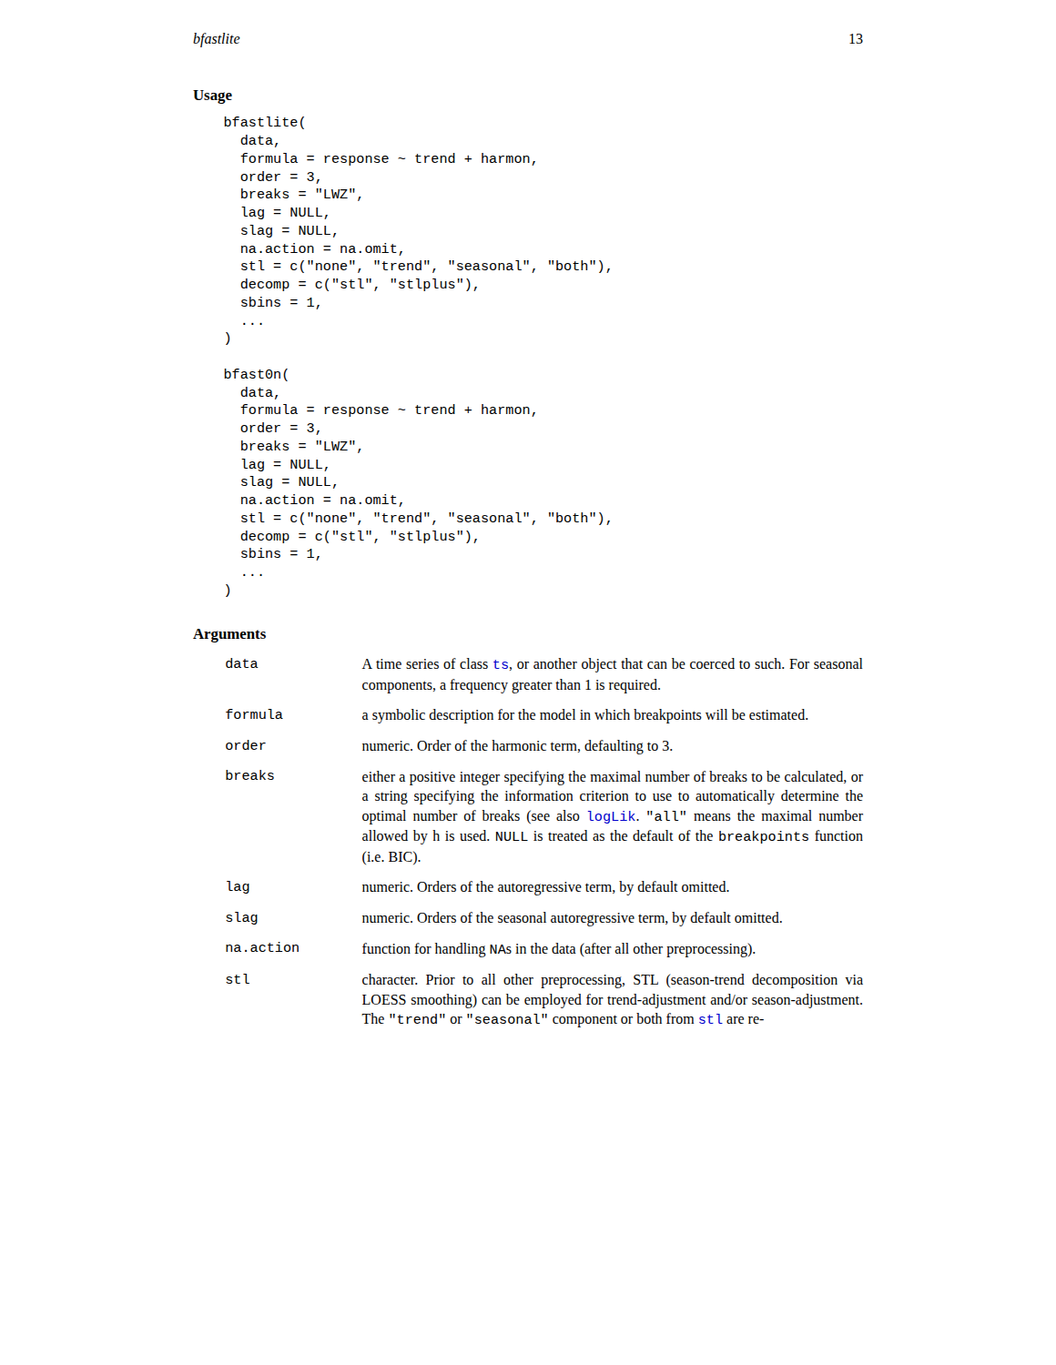bfastlite 13
Usage
bfastlite(
  data,
  formula = response ~ trend + harmon,
  order = 3,
  breaks = "LWZ",
  lag = NULL,
  slag = NULL,
  na.action = na.omit,
  stl = c("none", "trend", "seasonal", "both"),
  decomp = c("stl", "stlplus"),
  sbins = 1,
  ...
)

bfast0n(
  data,
  formula = response ~ trend + harmon,
  order = 3,
  breaks = "LWZ",
  lag = NULL,
  slag = NULL,
  na.action = na.omit,
  stl = c("none", "trend", "seasonal", "both"),
  decomp = c("stl", "stlplus"),
  sbins = 1,
  ...
)
Arguments
data
A time series of class ts, or another object that can be coerced to such. For seasonal components, a frequency greater than 1 is required.
formula
a symbolic description for the model in which breakpoints will be estimated.
order
numeric. Order of the harmonic term, defaulting to 3.
breaks
either a positive integer specifying the maximal number of breaks to be calculated, or a string specifying the information criterion to use to automatically determine the optimal number of breaks (see also logLik. "all" means the maximal number allowed by h is used. NULL is treated as the default of the breakpoints function (i.e. BIC).
lag
numeric. Orders of the autoregressive term, by default omitted.
slag
numeric. Orders of the seasonal autoregressive term, by default omitted.
na.action
function for handling NAs in the data (after all other preprocessing).
stl
character. Prior to all other preprocessing, STL (season-trend decomposition via LOESS smoothing) can be employed for trend-adjustment and/or season-adjustment. The "trend" or "seasonal" component or both from stl are re-